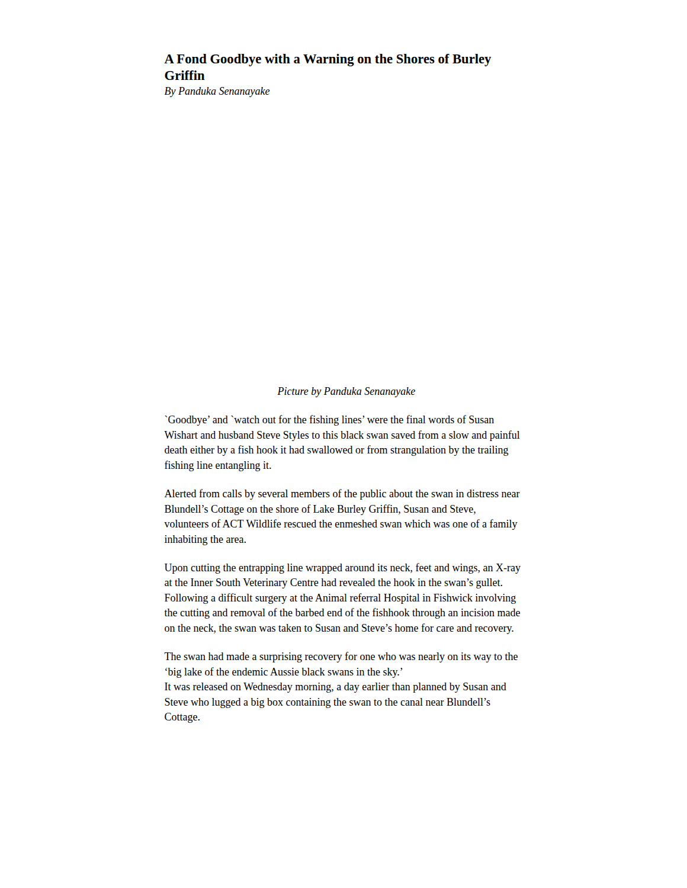A Fond Goodbye with a Warning on the Shores of Burley Griffin
By Panduka Senanayake
Picture by Panduka Senanayake
`Goodbye’ and `watch out for the fishing lines’ were the final words of Susan Wishart and husband Steve Styles to this black swan saved from a slow and painful death either by a fish hook it had swallowed or from strangulation by the trailing fishing line entangling it.
Alerted from calls by several members of the public about the swan in distress near Blundell’s Cottage on the shore of Lake Burley Griffin, Susan and Steve, volunteers of ACT Wildlife rescued the enmeshed swan which was one of a family inhabiting the area.
Upon cutting the entrapping line wrapped around its neck, feet and wings, an X-ray at the Inner South Veterinary Centre had revealed the hook in the swan’s gullet. Following a difficult surgery at the Animal referral Hospital in Fishwick involving the cutting and removal of the barbed end of the fishhook through an incision made on the neck, the swan was taken to Susan and Steve’s home for care and recovery.
The swan had made a surprising recovery for one who was nearly on its way to the ‘big lake of the endemic Aussie black swans in the sky.’
It was released on Wednesday morning, a day earlier than planned by Susan and Steve who lugged a big box containing the swan to the canal near Blundell’s Cottage.